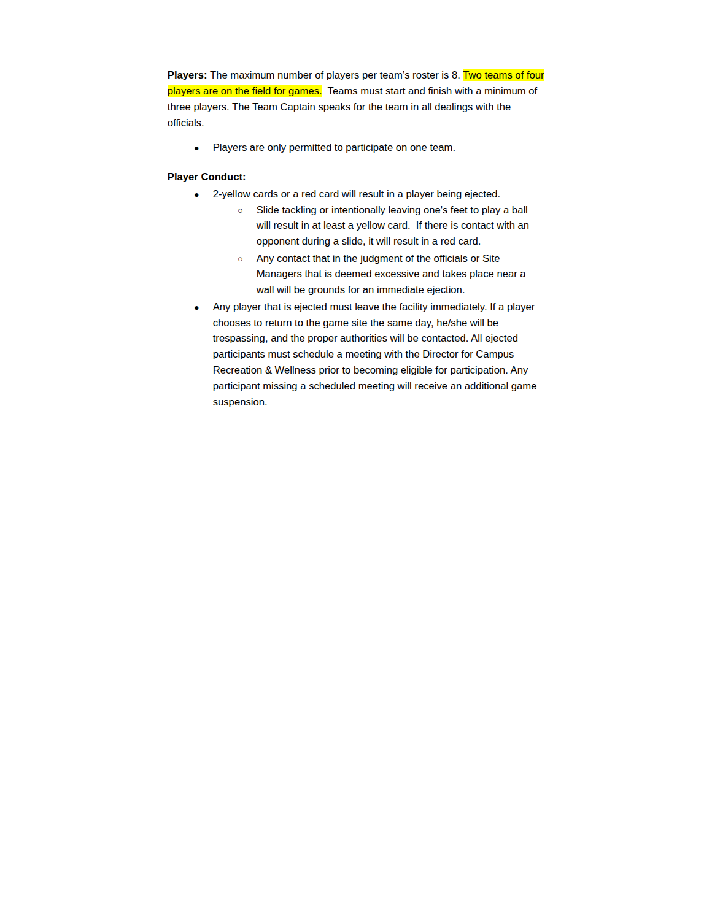Players: The maximum number of players per team’s roster is 8. Two teams of four players are on the field for games. Teams must start and finish with a minimum of three players. The Team Captain speaks for the team in all dealings with the officials.
Players are only permitted to participate on one team.
Player Conduct:
2-yellow cards or a red card will result in a player being ejected.
Slide tackling or intentionally leaving one's feet to play a ball will result in at least a yellow card. If there is contact with an opponent during a slide, it will result in a red card.
Any contact that in the judgment of the officials or Site Managers that is deemed excessive and takes place near a wall will be grounds for an immediate ejection.
Any player that is ejected must leave the facility immediately. If a player chooses to return to the game site the same day, he/she will be trespassing, and the proper authorities will be contacted. All ejected participants must schedule a meeting with the Director for Campus Recreation & Wellness prior to becoming eligible for participation. Any participant missing a scheduled meeting will receive an additional game suspension.